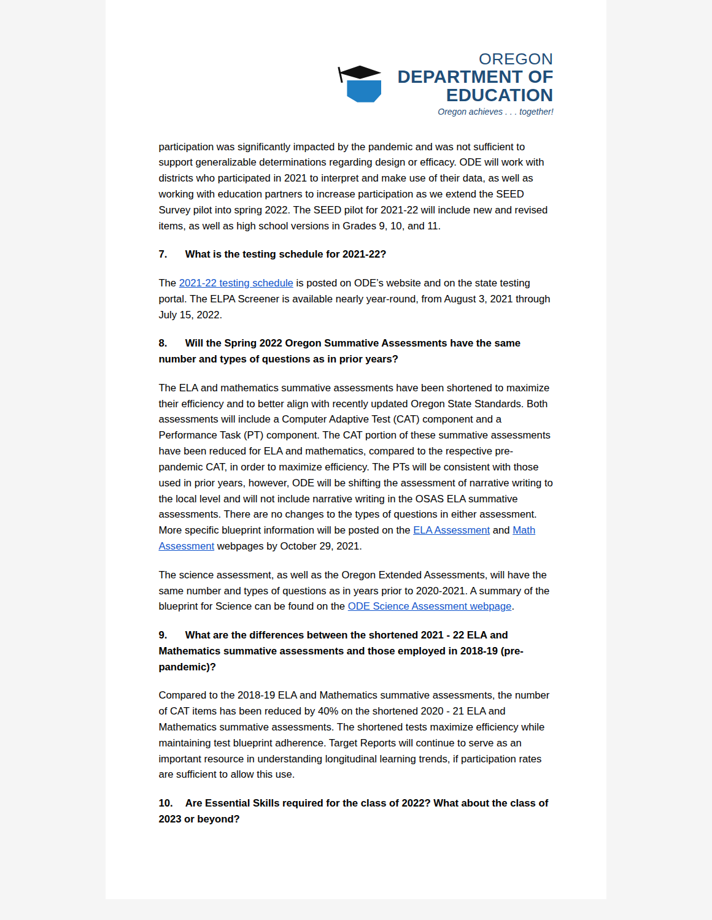OREGON
DEPARTMENT OF
EDUCATION
Oregon achieves . . . together!
participation was significantly impacted by the pandemic and was not sufficient to support generalizable determinations regarding design or efficacy. ODE will work with districts who participated in 2021 to interpret and make use of their data, as well as working with education partners to increase participation as we extend the SEED Survey pilot into spring 2022. The SEED pilot for 2021-22 will include new and revised items, as well as high school versions in Grades 9, 10, and 11.
7. What is the testing schedule for 2021-22?
The 2021-22 testing schedule is posted on ODE’s website and on the state testing portal. The ELPA Screener is available nearly year-round, from August 3, 2021 through July 15, 2022.
8. Will the Spring 2022 Oregon Summative Assessments have the same number and types of questions as in prior years?
The ELA and mathematics summative assessments have been shortened to maximize their efficiency and to better align with recently updated Oregon State Standards. Both assessments will include a Computer Adaptive Test (CAT) component and a Performance Task (PT) component. The CAT portion of these summative assessments have been reduced for ELA and mathematics, compared to the respective pre-pandemic CAT, in order to maximize efficiency. The PTs will be consistent with those used in prior years, however, ODE will be shifting the assessment of narrative writing to the local level and will not include narrative writing in the OSAS ELA summative assessments. There are no changes to the types of questions in either assessment. More specific blueprint information will be posted on the ELA Assessment and Math Assessment webpages by October 29, 2021.
The science assessment, as well as the Oregon Extended Assessments, will have the same number and types of questions as in years prior to 2020-2021. A summary of the blueprint for Science can be found on the ODE Science Assessment webpage.
9. What are the differences between the shortened 2021 - 22 ELA and Mathematics summative assessments and those employed in 2018-19 (pre-pandemic)?
Compared to the 2018-19 ELA and Mathematics summative assessments, the number of CAT items has been reduced by 40% on the shortened 2020 - 21 ELA and Mathematics summative assessments. The shortened tests maximize efficiency while maintaining test blueprint adherence. Target Reports will continue to serve as an important resource in understanding longitudinal learning trends, if participation rates are sufficient to allow this use.
10. Are Essential Skills required for the class of 2022? What about the class of 2023 or beyond?